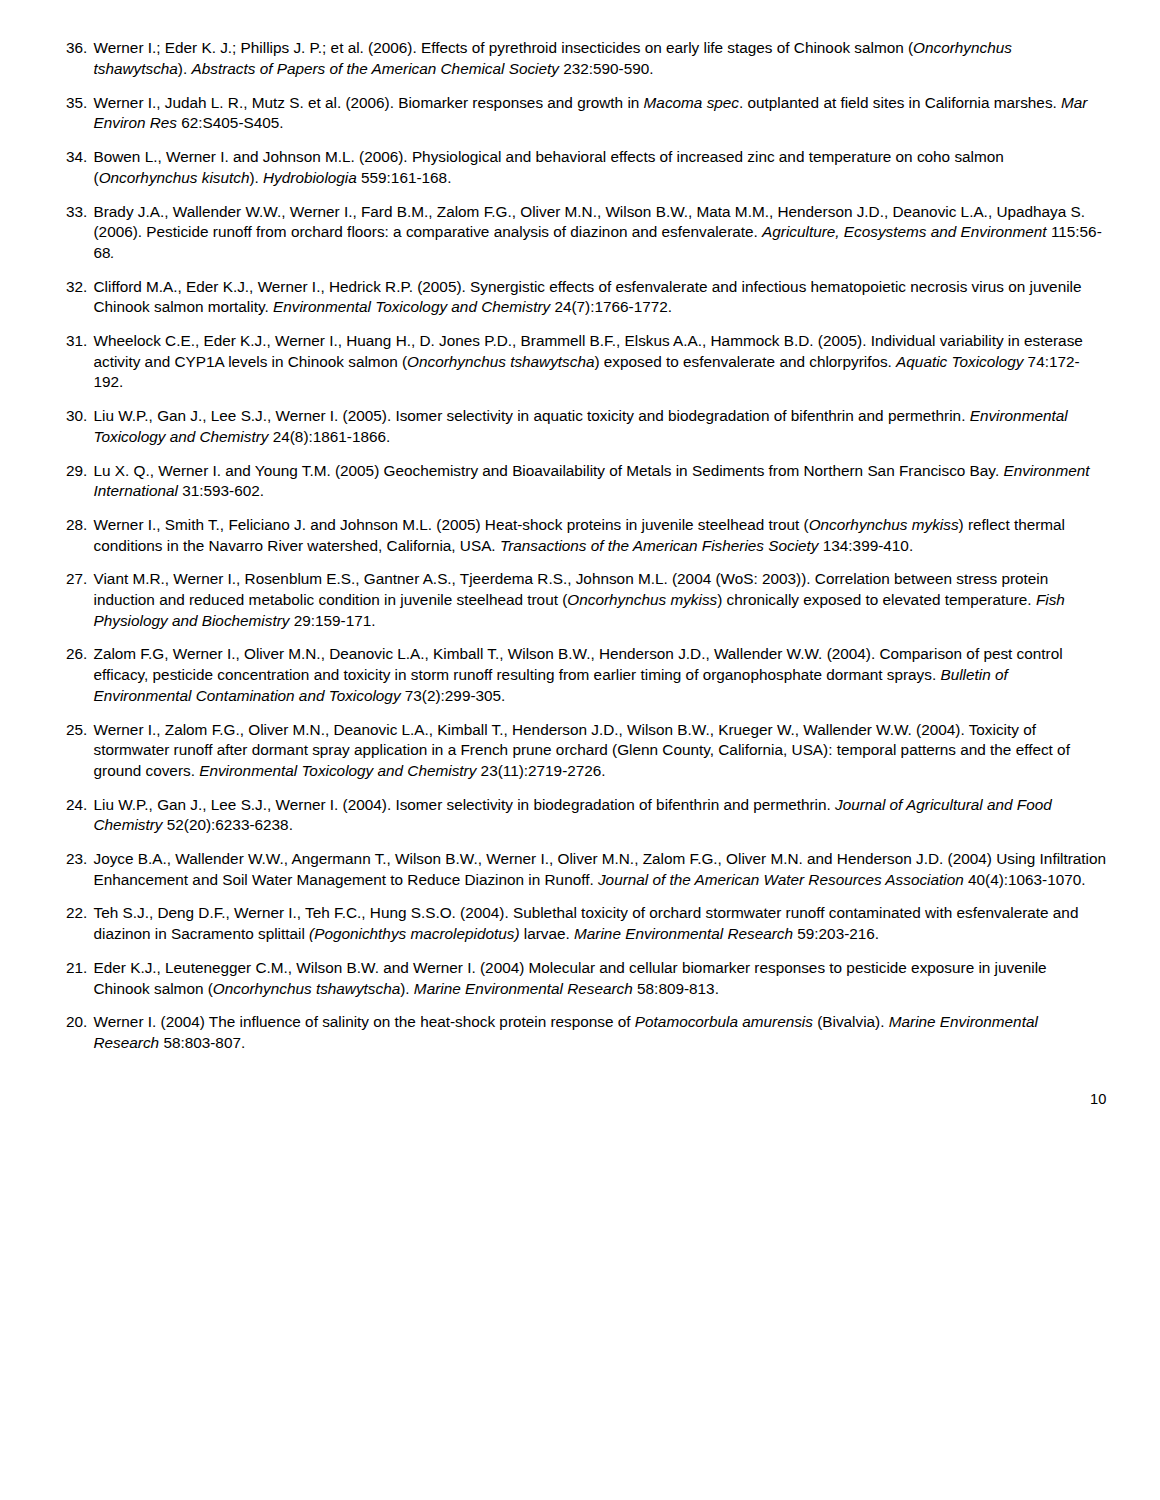36. Werner I.; Eder K. J.; Phillips J. P.; et al. (2006). Effects of pyrethroid insecticides on early life stages of Chinook salmon (Oncorhynchus tshawytscha). Abstracts of Papers of the American Chemical Society 232:590-590.
35. Werner I., Judah L. R., Mutz S. et al. (2006). Biomarker responses and growth in Macoma spec. outplanted at field sites in California marshes. Mar Environ Res 62:S405-S405.
34. Bowen L., Werner I. and Johnson M.L. (2006). Physiological and behavioral effects of increased zinc and temperature on coho salmon (Oncorhynchus kisutch). Hydrobiologia 559:161-168.
33. Brady J.A., Wallender W.W., Werner I., Fard B.M., Zalom F.G., Oliver M.N., Wilson B.W., Mata M.M., Henderson J.D., Deanovic L.A., Upadhaya S. (2006). Pesticide runoff from orchard floors: a comparative analysis of diazinon and esfenvalerate. Agriculture, Ecosystems and Environment 115:56-68.
32. Clifford M.A., Eder K.J., Werner I., Hedrick R.P. (2005). Synergistic effects of esfenvalerate and infectious hematopoietic necrosis virus on juvenile Chinook salmon mortality. Environmental Toxicology and Chemistry 24(7):1766-1772.
31. Wheelock C.E., Eder K.J., Werner I., Huang H., D. Jones P.D., Brammell B.F., Elskus A.A., Hammock B.D. (2005). Individual variability in esterase activity and CYP1A levels in Chinook salmon (Oncorhynchus tshawytscha) exposed to esfenvalerate and chlorpyrifos. Aquatic Toxicology 74:172-192.
30. Liu W.P., Gan J., Lee S.J., Werner I. (2005). Isomer selectivity in aquatic toxicity and biodegradation of bifenthrin and permethrin. Environmental Toxicology and Chemistry 24(8):1861-1866.
29. Lu X. Q., Werner I. and Young T.M. (2005) Geochemistry and Bioavailability of Metals in Sediments from Northern San Francisco Bay. Environment International 31:593-602.
28. Werner I., Smith T., Feliciano J. and Johnson M.L. (2005) Heat-shock proteins in juvenile steelhead trout (Oncorhynchus mykiss) reflect thermal conditions in the Navarro River watershed, California, USA. Transactions of the American Fisheries Society 134:399-410.
27. Viant M.R., Werner I., Rosenblum E.S., Gantner A.S., Tjeerdema R.S., Johnson M.L. (2004 (WoS: 2003)). Correlation between stress protein induction and reduced metabolic condition in juvenile steelhead trout (Oncorhynchus mykiss) chronically exposed to elevated temperature. Fish Physiology and Biochemistry 29:159-171.
26. Zalom F.G, Werner I., Oliver M.N., Deanovic L.A., Kimball T., Wilson B.W., Henderson J.D., Wallender W.W. (2004). Comparison of pest control efficacy, pesticide concentration and toxicity in storm runoff resulting from earlier timing of organophosphate dormant sprays. Bulletin of Environmental Contamination and Toxicology 73(2):299-305.
25. Werner I., Zalom F.G., Oliver M.N., Deanovic L.A., Kimball T., Henderson J.D., Wilson B.W., Krueger W., Wallender W.W. (2004). Toxicity of stormwater runoff after dormant spray application in a French prune orchard (Glenn County, California, USA): temporal patterns and the effect of ground covers. Environmental Toxicology and Chemistry 23(11):2719-2726.
24. Liu W.P., Gan J., Lee S.J., Werner I. (2004). Isomer selectivity in biodegradation of bifenthrin and permethrin. Journal of Agricultural and Food Chemistry 52(20):6233-6238.
23. Joyce B.A., Wallender W.W., Angermann T., Wilson B.W., Werner I., Oliver M.N., Zalom F.G., Oliver M.N. and Henderson J.D. (2004) Using Infiltration Enhancement and Soil Water Management to Reduce Diazinon in Runoff. Journal of the American Water Resources Association 40(4):1063-1070.
22. Teh S.J., Deng D.F., Werner I., Teh F.C., Hung S.S.O. (2004). Sublethal toxicity of orchard stormwater runoff contaminated with esfenvalerate and diazinon in Sacramento splittail (Pogonichthys macrolepidotus) larvae. Marine Environmental Research 59:203-216.
21. Eder K.J., Leutenegger C.M., Wilson B.W. and Werner I. (2004) Molecular and cellular biomarker responses to pesticide exposure in juvenile Chinook salmon (Oncorhynchus tshawytscha). Marine Environmental Research 58:809-813.
20. Werner I. (2004) The influence of salinity on the heat-shock protein response of Potamocorbula amurensis (Bivalvia). Marine Environmental Research 58:803-807.
10